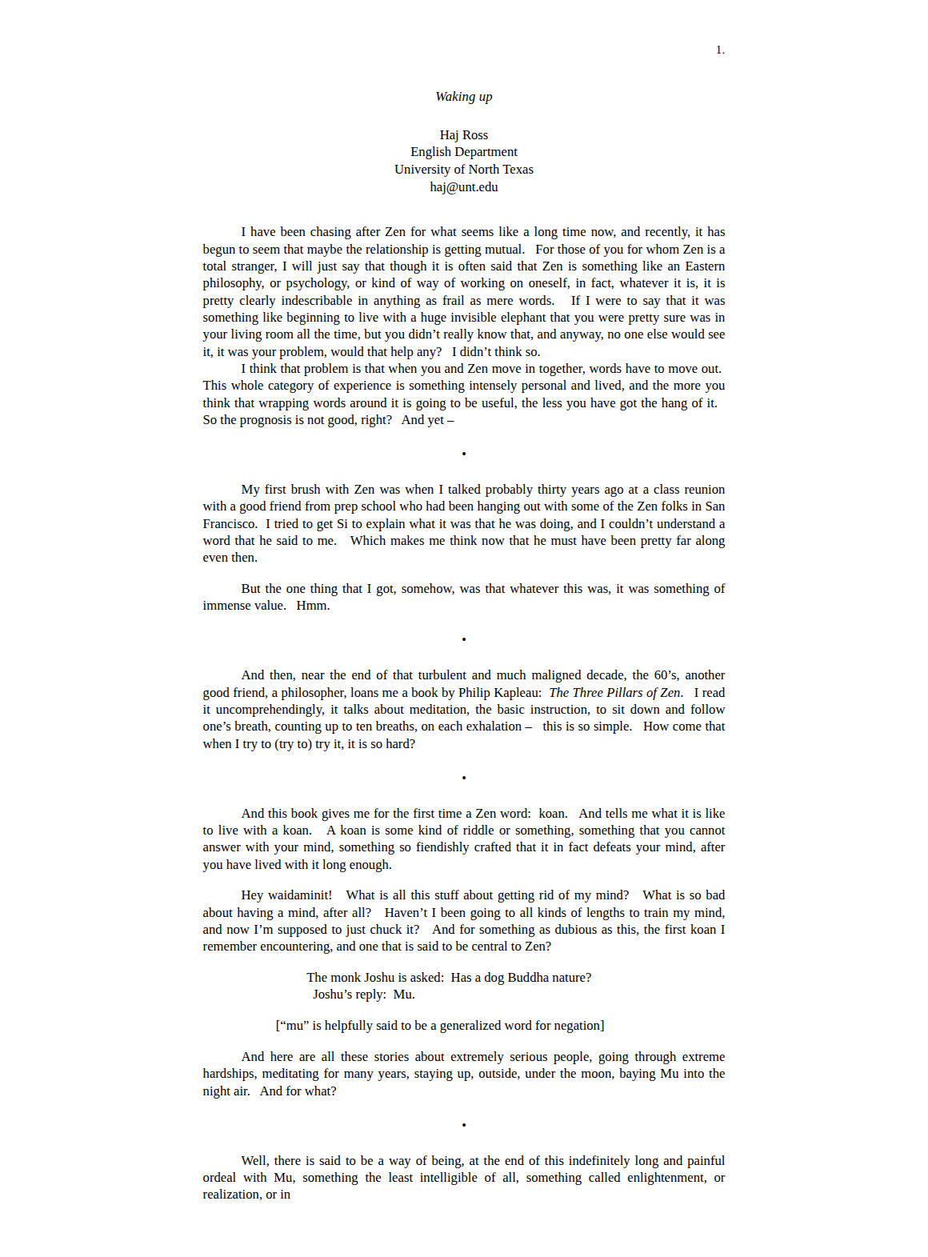1.
Waking up
Haj Ross English Department University of North Texas haj@unt.edu
I have been chasing after Zen for what seems like a long time now, and recently, it has begun to seem that maybe the relationship is getting mutual. For those of you for whom Zen is a total stranger, I will just say that though it is often said that Zen is something like an Eastern philosophy, or psychology, or kind of way of working on oneself, in fact, whatever it is, it is pretty clearly indescribable in anything as frail as mere words. If I were to say that it was something like beginning to live with a huge invisible elephant that you were pretty sure was in your living room all the time, but you didn’t really know that, and anyway, no one else would see it, it was your problem, would that help any? I didn’t think so.
I think that problem is that when you and Zen move in together, words have to move out. This whole category of experience is something intensely personal and lived, and the more you think that wrapping words around it is going to be useful, the less you have got the hang of it. So the prognosis is not good, right? And yet –
•
My first brush with Zen was when I talked probably thirty years ago at a class reunion with a good friend from prep school who had been hanging out with some of the Zen folks in San Francisco. I tried to get Si to explain what it was that he was doing, and I couldn’t understand a word that he said to me. Which makes me think now that he must have been pretty far along even then.
But the one thing that I got, somehow, was that whatever this was, it was something of immense value. Hmm.
•
And then, near the end of that turbulent and much maligned decade, the 60’s, another good friend, a philosopher, loans me a book by Philip Kapleau: The Three Pillars of Zen. I read it uncomprehendingly, it talks about meditation, the basic instruction, to sit down and follow one’s breath, counting up to ten breaths, on each exhalation – this is so simple. How come that when I try to (try to) try it, it is so hard?
•
And this book gives me for the first time a Zen word: koan. And tells me what it is like to live with a koan. A koan is some kind of riddle or something, something that you cannot answer with your mind, something so fiendishly crafted that it in fact defeats your mind, after you have lived with it long enough.
Hey waidaminit! What is all this stuff about getting rid of my mind? What is so bad about having a mind, after all? Haven’t I been going to all kinds of lengths to train my mind, and now I’m supposed to just chuck it? And for something as dubious as this, the first koan I remember encountering, and one that is said to be central to Zen?
The monk Joshu is asked: Has a dog Buddha nature?
Joshu’s reply: Mu.
[“mu” is helpfully said to be a generalized word for negation]
And here are all these stories about extremely serious people, going through extreme hardships, meditating for many years, staying up, outside, under the moon, baying Mu into the night air. And for what?
•
Well, there is said to be a way of being, at the end of this indefinitely long and painful ordeal with Mu, something the least intelligible of all, something called enlightenment, or realization, or in